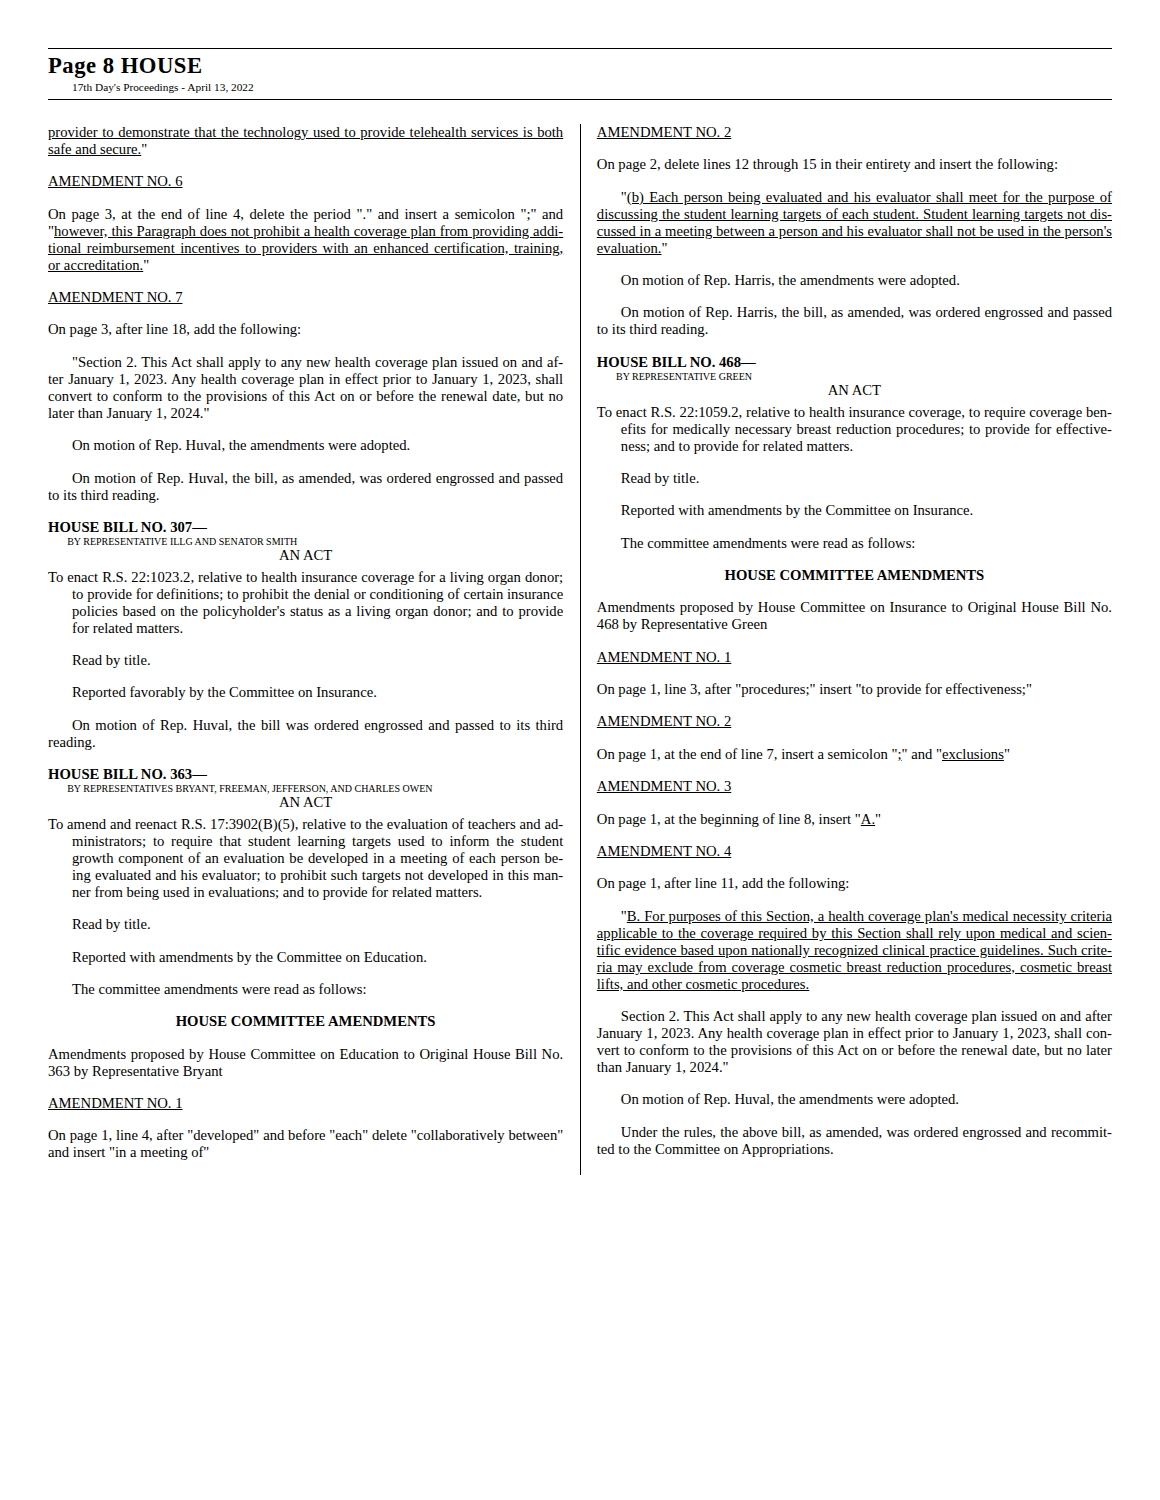Page 8 HOUSE
17th Day's Proceedings - April 13, 2022
provider to demonstrate that the technology used to provide telehealth services is both safe and secure."
AMENDMENT NO. 6
On page 3, at the end of line 4, delete the period "." and insert a semicolon ";" and "however, this Paragraph does not prohibit a health coverage plan from providing additional reimbursement incentives to providers with an enhanced certification, training, or accreditation."
AMENDMENT NO. 7
On page 3, after line 18, add the following:
"Section 2. This Act shall apply to any new health coverage plan issued on and after January 1, 2023. Any health coverage plan in effect prior to January 1, 2023, shall convert to conform to the provisions of this Act on or before the renewal date, but no later than January 1, 2024."
On motion of Rep. Huval, the amendments were adopted.
On motion of Rep. Huval, the bill, as amended, was ordered engrossed and passed to its third reading.
HOUSE BILL NO. 307—
BY REPRESENTATIVE ILLG AND SENATOR SMITH
AN ACT
To enact R.S. 22:1023.2, relative to health insurance coverage for a living organ donor; to provide for definitions; to prohibit the denial or conditioning of certain insurance policies based on the policyholder's status as a living organ donor; and to provide for related matters.
Read by title.
Reported favorably by the Committee on Insurance.
On motion of Rep. Huval, the bill was ordered engrossed and passed to its third reading.
HOUSE BILL NO. 363—
BY REPRESENTATIVES BRYANT, FREEMAN, JEFFERSON, AND CHARLES OWEN
AN ACT
To amend and reenact R.S. 17:3902(B)(5), relative to the evaluation of teachers and administrators; to require that student learning targets used to inform the student growth component of an evaluation be developed in a meeting of each person being evaluated and his evaluator; to prohibit such targets not developed in this manner from being used in evaluations; and to provide for related matters.
Read by title.
Reported with amendments by the Committee on Education.
The committee amendments were read as follows:
HOUSE COMMITTEE AMENDMENTS
Amendments proposed by House Committee on Education to Original House Bill No. 363 by Representative Bryant
AMENDMENT NO. 1
On page 1, line 4, after "developed" and before "each" delete "collaboratively between" and insert "in a meeting of"
AMENDMENT NO. 2
On page 2, delete lines 12 through 15 in their entirety and insert the following:
"(b) Each person being evaluated and his evaluator shall meet for the purpose of discussing the student learning targets of each student. Student learning targets not discussed in a meeting between a person and his evaluator shall not be used in the person's evaluation."
On motion of Rep. Harris, the amendments were adopted.
On motion of Rep. Harris, the bill, as amended, was ordered engrossed and passed to its third reading.
HOUSE BILL NO. 468—
BY REPRESENTATIVE GREEN
AN ACT
To enact R.S. 22:1059.2, relative to health insurance coverage, to require coverage benefits for medically necessary breast reduction procedures; to provide for effectiveness; and to provide for related matters.
Read by title.
Reported with amendments by the Committee on Insurance.
The committee amendments were read as follows:
HOUSE COMMITTEE AMENDMENTS
Amendments proposed by House Committee on Insurance to Original House Bill No. 468 by Representative Green
AMENDMENT NO. 1
On page 1, line 3, after "procedures;" insert "to provide for effectiveness;"
AMENDMENT NO. 2
On page 1, at the end of line 7, insert a semicolon ";" and "exclusions"
AMENDMENT NO. 3
On page 1, at the beginning of line 8, insert "A."
AMENDMENT NO. 4
On page 1, after line 11, add the following:
"B. For purposes of this Section, a health coverage plan's medical necessity criteria applicable to the coverage required by this Section shall rely upon medical and scientific evidence based upon nationally recognized clinical practice guidelines. Such criteria may exclude from coverage cosmetic breast reduction procedures, cosmetic breast lifts, and other cosmetic procedures.
Section 2. This Act shall apply to any new health coverage plan issued on and after January 1, 2023. Any health coverage plan in effect prior to January 1, 2023, shall convert to conform to the provisions of this Act on or before the renewal date, but no later than January 1, 2024."
On motion of Rep. Huval, the amendments were adopted.
Under the rules, the above bill, as amended, was ordered engrossed and recommitted to the Committee on Appropriations.